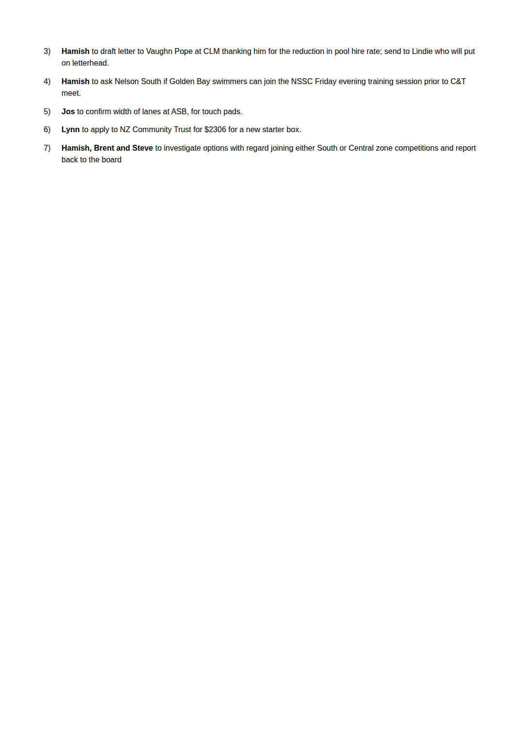Hamish to draft letter to Vaughn Pope at CLM thanking him for the reduction in pool hire rate; send to Lindie who will put on letterhead.
Hamish to ask Nelson South if Golden Bay swimmers can join the NSSC Friday evening training session prior to C&T meet.
Jos to confirm width of lanes at ASB, for touch pads.
Lynn to apply to NZ Community Trust for $2306 for a new starter box.
Hamish, Brent and Steve to investigate options with regard joining either South or Central zone competitions and report back to the board